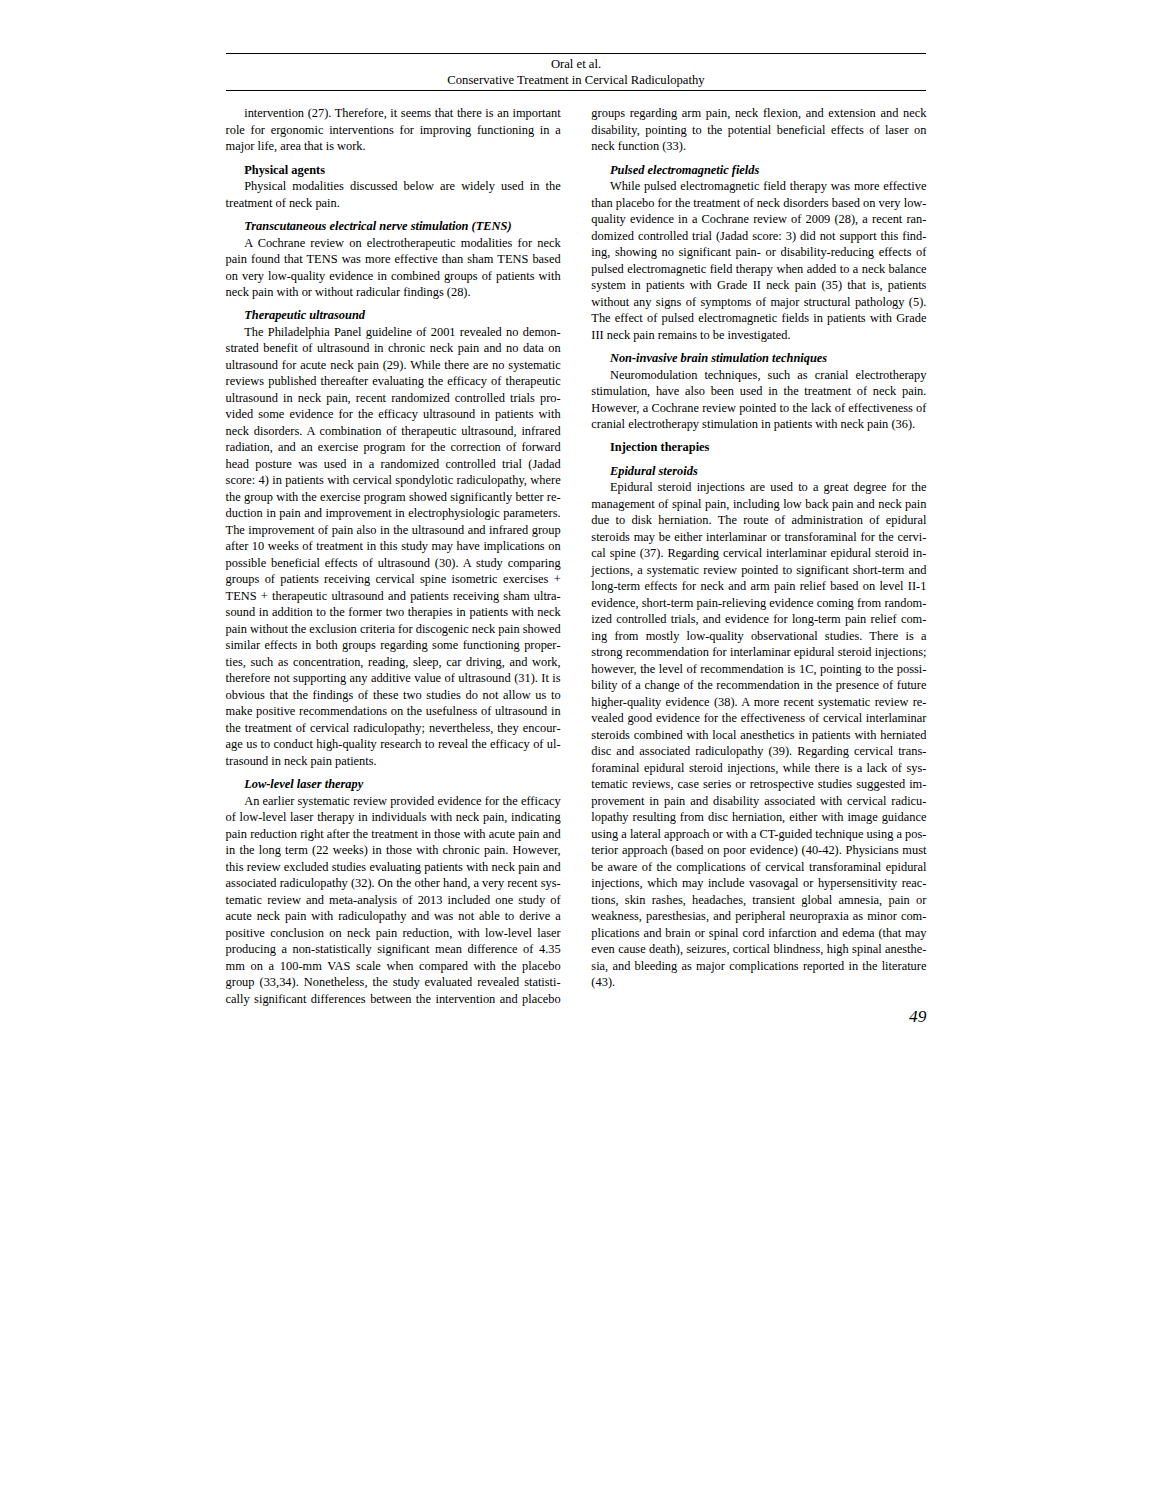Oral et al.
Conservative Treatment in Cervical Radiculopathy
intervention (27). Therefore, it seems that there is an important role for ergonomic interventions for improving functioning in a major life, area that is work.
Physical agents
Physical modalities discussed below are widely used in the treatment of neck pain.
Transcutaneous electrical nerve stimulation (TENS)
A Cochrane review on electrotherapeutic modalities for neck pain found that TENS was more effective than sham TENS based on very low-quality evidence in combined groups of patients with neck pain with or without radicular findings (28).
Therapeutic ultrasound
The Philadelphia Panel guideline of 2001 revealed no demonstrated benefit of ultrasound in chronic neck pain and no data on ultrasound for acute neck pain (29). While there are no systematic reviews published thereafter evaluating the efficacy of therapeutic ultrasound in neck pain, recent randomized controlled trials provided some evidence for the efficacy ultrasound in patients with neck disorders. A combination of therapeutic ultrasound, infrared radiation, and an exercise program for the correction of forward head posture was used in a randomized controlled trial (Jadad score: 4) in patients with cervical spondylotic radiculopathy, where the group with the exercise program showed significantly better reduction in pain and improvement in electrophysiologic parameters. The improvement of pain also in the ultrasound and infrared group after 10 weeks of treatment in this study may have implications on possible beneficial effects of ultrasound (30). A study comparing groups of patients receiving cervical spine isometric exercises + TENS + therapeutic ultrasound and patients receiving sham ultrasound in addition to the former two therapies in patients with neck pain without the exclusion criteria for discogenic neck pain showed similar effects in both groups regarding some functioning properties, such as concentration, reading, sleep, car driving, and work, therefore not supporting any additive value of ultrasound (31). It is obvious that the findings of these two studies do not allow us to make positive recommendations on the usefulness of ultrasound in the treatment of cervical radiculopathy; nevertheless, they encourage us to conduct high-quality research to reveal the efficacy of ultrasound in neck pain patients.
Low-level laser therapy
An earlier systematic review provided evidence for the efficacy of low-level laser therapy in individuals with neck pain, indicating pain reduction right after the treatment in those with acute pain and in the long term (22 weeks) in those with chronic pain. However, this review excluded studies evaluating patients with neck pain and associated radiculopathy (32). On the other hand, a very recent systematic review and meta-analysis of 2013 included one study of acute neck pain with radiculopathy and was not able to derive a positive conclusion on neck pain reduction, with low-level laser producing a non-statistically significant mean difference of 4.35 mm on a 100-mm VAS scale when compared with the placebo group (33,34). Nonetheless, the study evaluated revealed statistically significant differences between the intervention and placebo groups regarding arm pain, neck flexion, and extension and neck disability, pointing to the potential beneficial effects of laser on neck function (33).
Pulsed electromagnetic fields
While pulsed electromagnetic field therapy was more effective than placebo for the treatment of neck disorders based on very low-quality evidence in a Cochrane review of 2009 (28), a recent randomized controlled trial (Jadad score: 3) did not support this finding, showing no significant pain- or disability-reducing effects of pulsed electromagnetic field therapy when added to a neck balance system in patients with Grade II neck pain (35) that is, patients without any signs of symptoms of major structural pathology (5). The effect of pulsed electromagnetic fields in patients with Grade III neck pain remains to be investigated.
Non-invasive brain stimulation techniques
Neuromodulation techniques, such as cranial electrotherapy stimulation, have also been used in the treatment of neck pain. However, a Cochrane review pointed to the lack of effectiveness of cranial electrotherapy stimulation in patients with neck pain (36).
Injection therapies
Epidural steroids
Epidural steroid injections are used to a great degree for the management of spinal pain, including low back pain and neck pain due to disk herniation. The route of administration of epidural steroids may be either interlaminar or transforaminal for the cervical spine (37). Regarding cervical interlaminar epidural steroid injections, a systematic review pointed to significant short-term and long-term effects for neck and arm pain relief based on level II-1 evidence, short-term pain-relieving evidence coming from randomized controlled trials, and evidence for long-term pain relief coming from mostly low-quality observational studies. There is a strong recommendation for interlaminar epidural steroid injections; however, the level of recommendation is 1C, pointing to the possibility of a change of the recommendation in the presence of future higher-quality evidence (38). A more recent systematic review revealed good evidence for the effectiveness of cervical interlaminar steroids combined with local anesthetics in patients with herniated disc and associated radiculopathy (39). Regarding cervical transforaminal epidural steroid injections, while there is a lack of systematic reviews, case series or retrospective studies suggested improvement in pain and disability associated with cervical radiculopathy resulting from disc herniation, either with image guidance using a lateral approach or with a CT-guided technique using a posterior approach (based on poor evidence) (40-42). Physicians must be aware of the complications of cervical transforaminal epidural injections, which may include vasovagal or hypersensitivity reactions, skin rashes, headaches, transient global amnesia, pain or weakness, paresthesias, and peripheral neuropraxia as minor complications and brain or spinal cord infarction and edema (that may even cause death), seizures, cortical blindness, high spinal anesthesia, and bleeding as major complications reported in the literature (43).
49